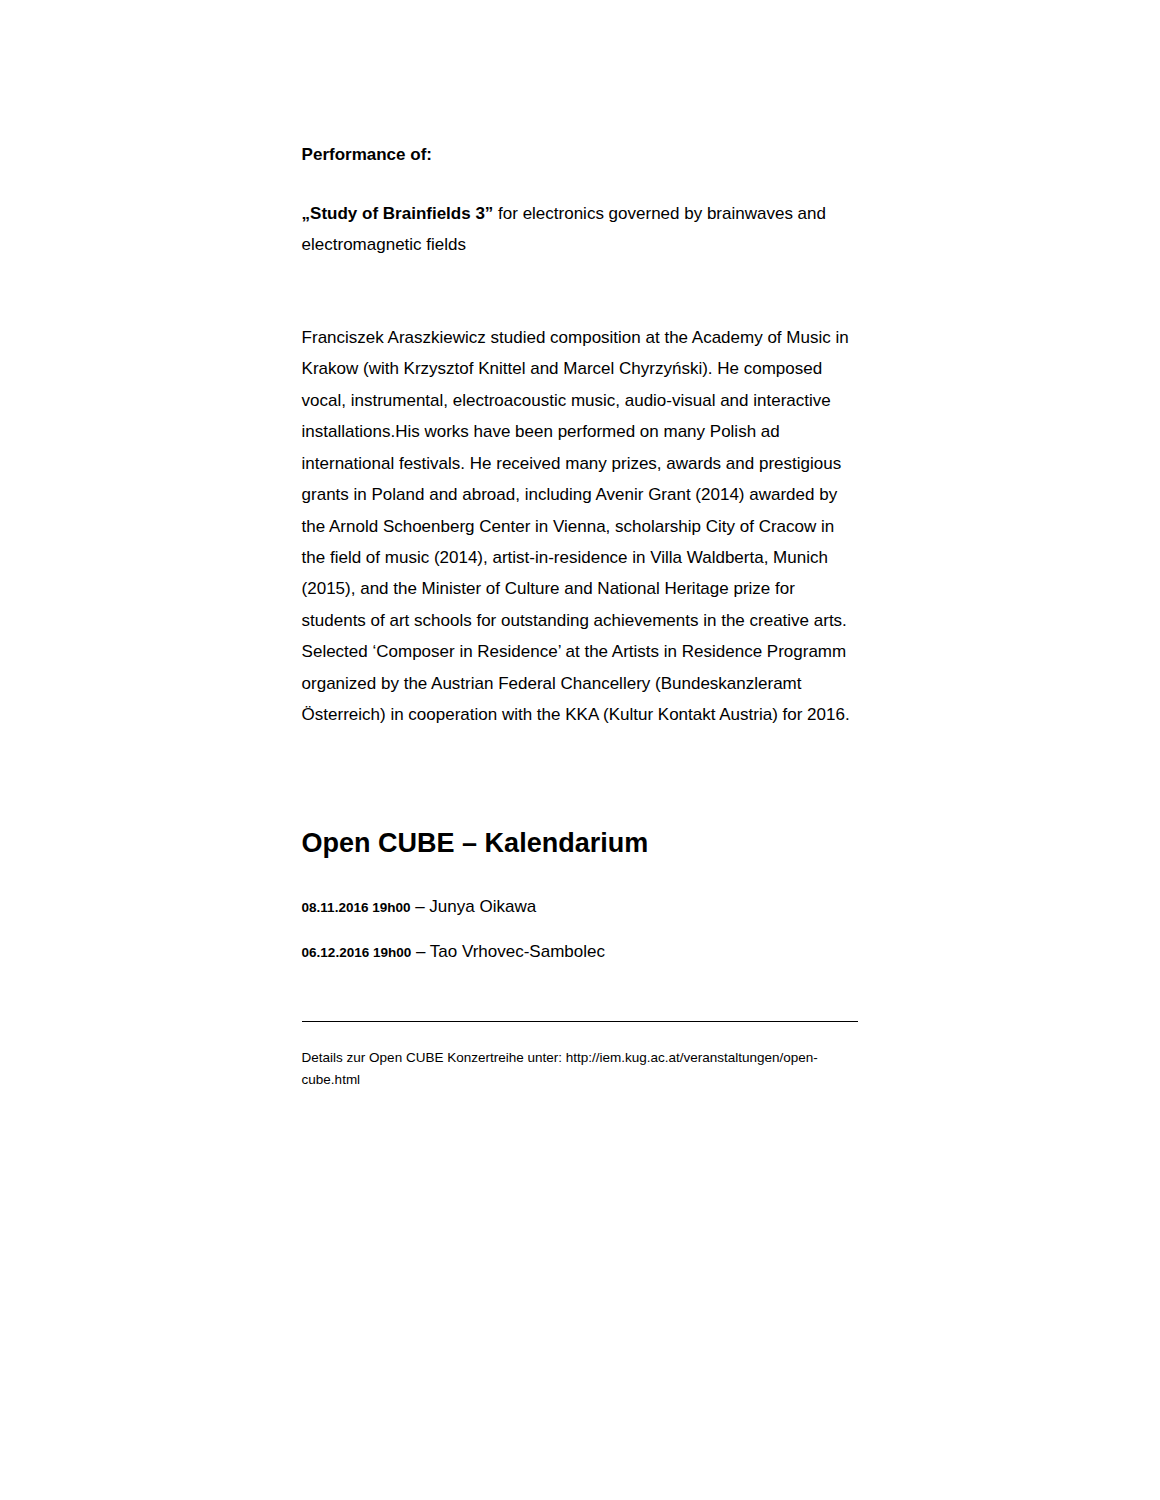Performance of:
„Study of Brainfields 3” for electronics governed by brainwaves and electromagnetic fields
Franciszek Araszkiewicz studied composition at the Academy of Music in Krakow (with Krzysztof Knittel and Marcel Chyrzyński). He composed vocal, instrumental, electroacoustic music, audio-visual and interactive installations.His works have been performed on many Polish ad international festivals. He received many prizes, awards and prestigious grants in Poland and abroad, including Avenir Grant (2014) awarded by the Arnold Schoenberg Center in Vienna, scholarship City of Cracow in the field of music (2014), artist-in-residence in Villa Waldberta, Munich (2015), and the Minister of Culture and National Heritage prize for students of art schools for outstanding achievements in the creative arts. Selected ‘Composer in Residence’ at the Artists in Residence Programm organized by the Austrian Federal Chancellery (Bundeskanzleramt Österreich) in cooperation with the KKA (Kultur Kontakt Austria) for 2016.
Open CUBE – Kalendarium
08.11.2016 19h00 – Junya Oikawa
06.12.2016 19h00 – Tao Vrhovec-Sambolec
Details zur Open CUBE Konzertreihe unter: http://iem.kug.ac.at/veranstaltungen/open-cube.html